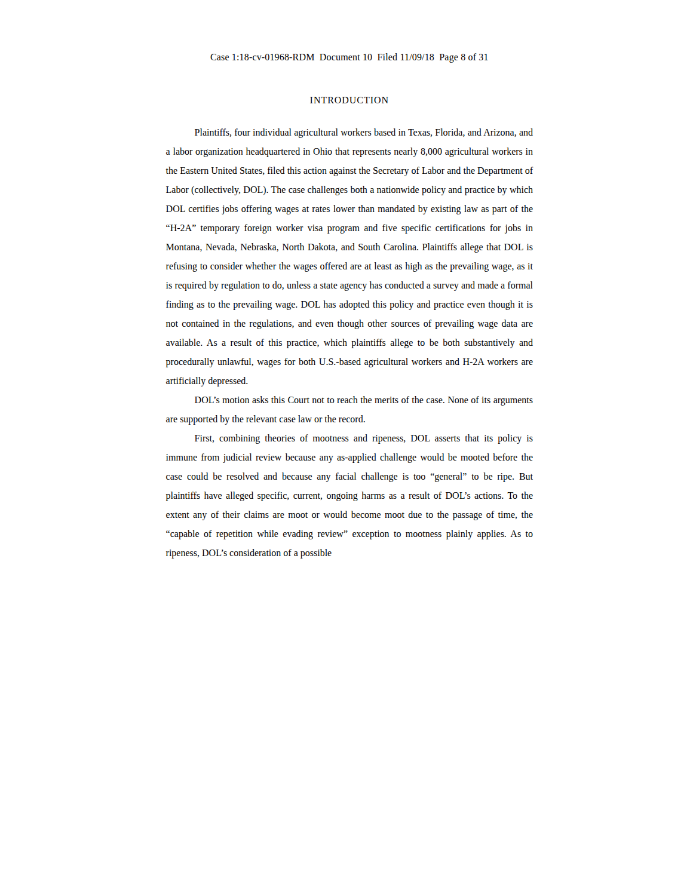Case 1:18-cv-01968-RDM Document 10 Filed 11/09/18 Page 8 of 31
INTRODUCTION
Plaintiffs, four individual agricultural workers based in Texas, Florida, and Arizona, and a labor organization headquartered in Ohio that represents nearly 8,000 agricultural workers in the Eastern United States, filed this action against the Secretary of Labor and the Department of Labor (collectively, DOL). The case challenges both a nationwide policy and practice by which DOL certifies jobs offering wages at rates lower than mandated by existing law as part of the “H-2A” temporary foreign worker visa program and five specific certifications for jobs in Montana, Nevada, Nebraska, North Dakota, and South Carolina. Plaintiffs allege that DOL is refusing to consider whether the wages offered are at least as high as the prevailing wage, as it is required by regulation to do, unless a state agency has conducted a survey and made a formal finding as to the prevailing wage. DOL has adopted this policy and practice even though it is not contained in the regulations, and even though other sources of prevailing wage data are available. As a result of this practice, which plaintiffs allege to be both substantively and procedurally unlawful, wages for both U.S.-based agricultural workers and H-2A workers are artificially depressed.
DOL’s motion asks this Court not to reach the merits of the case. None of its arguments are supported by the relevant case law or the record.
First, combining theories of mootness and ripeness, DOL asserts that its policy is immune from judicial review because any as-applied challenge would be mooted before the case could be resolved and because any facial challenge is too “general” to be ripe. But plaintiffs have alleged specific, current, ongoing harms as a result of DOL’s actions. To the extent any of their claims are moot or would become moot due to the passage of time, the “capable of repetition while evading review” exception to mootness plainly applies. As to ripeness, DOL’s consideration of a possible